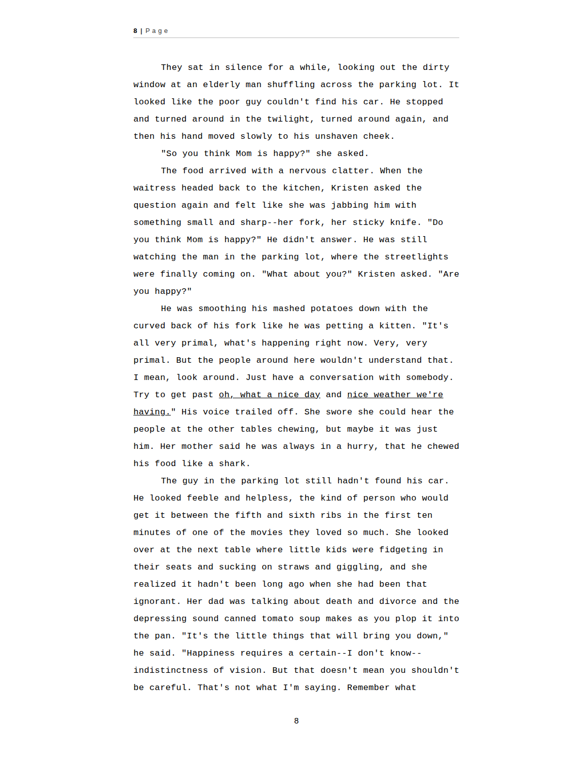8|P a g e
They sat in silence for a while, looking out the dirty window at an elderly man shuffling across the parking lot. It looked like the poor guy couldn't find his car. He stopped and turned around in the twilight, turned around again, and then his hand moved slowly to his unshaven cheek.
"So you think Mom is happy?" she asked.
The food arrived with a nervous clatter. When the waitress headed back to the kitchen, Kristen asked the question again and felt like she was jabbing him with something small and sharp--her fork, her sticky knife. "Do you think Mom is happy?" He didn't answer. He was still watching the man in the parking lot, where the streetlights were finally coming on. "What about you?" Kristen asked. "Are you happy?"
He was smoothing his mashed potatoes down with the curved back of his fork like he was petting a kitten. "It's all very primal, what's happening right now. Very, very primal. But the people around here wouldn't understand that. I mean, look around. Just have a conversation with somebody. Try to get past oh, what a nice day and nice weather we're having." His voice trailed off. She swore she could hear the people at the other tables chewing, but maybe it was just him. Her mother said he was always in a hurry, that he chewed his food like a shark.
The guy in the parking lot still hadn't found his car. He looked feeble and helpless, the kind of person who would get it between the fifth and sixth ribs in the first ten minutes of one of the movies they loved so much. She looked over at the next table where little kids were fidgeting in their seats and sucking on straws and giggling, and she realized it hadn't been long ago when she had been that ignorant. Her dad was talking about death and divorce and the depressing sound canned tomato soup makes as you plop it into the pan. "It's the little things that will bring you down," he said. "Happiness requires a certain--I don't know--indistinctness of vision. But that doesn't mean you shouldn't be careful. That's not what I'm saying. Remember what
8